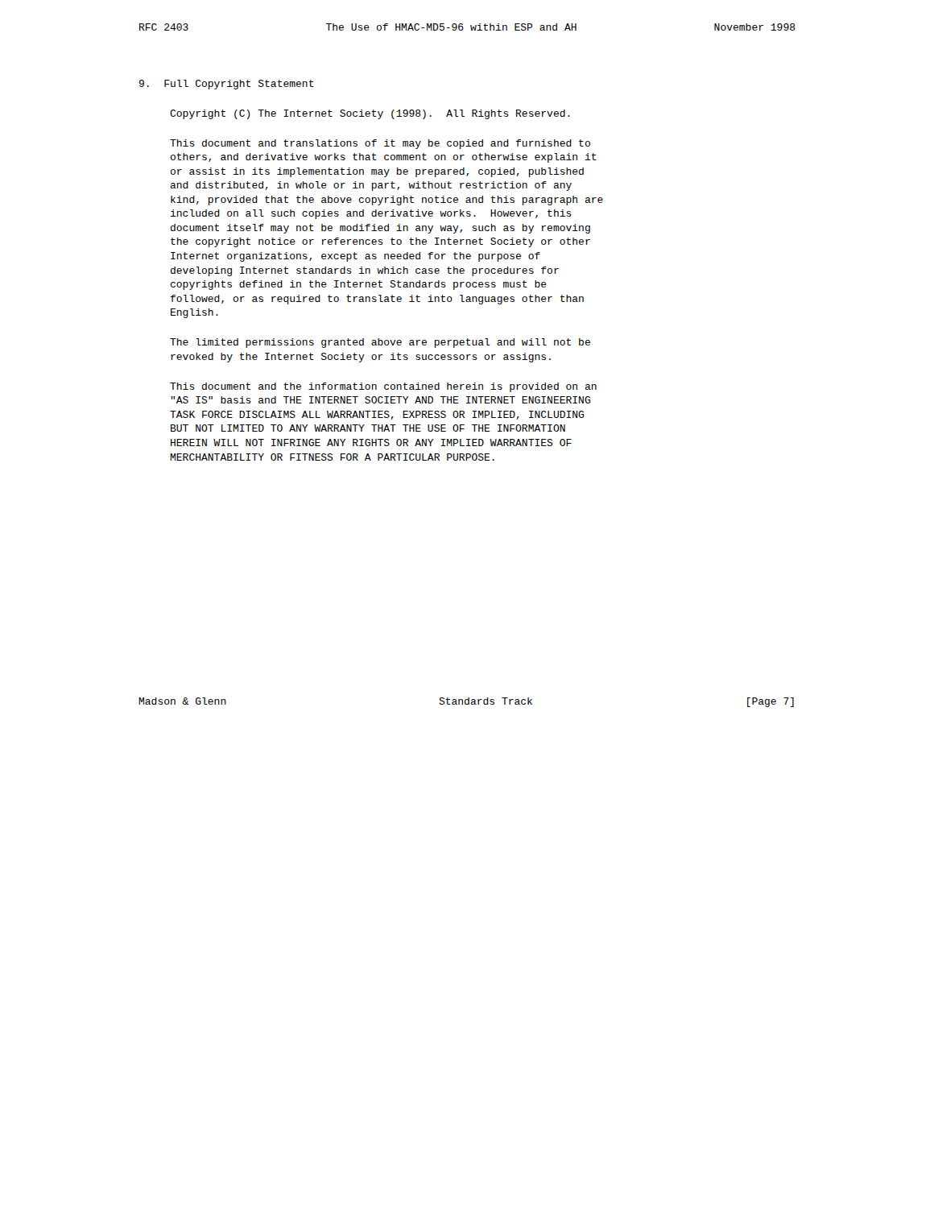RFC 2403 The Use of HMAC-MD5-96 within ESP and AH November 1998
9. Full Copyright Statement
Copyright (C) The Internet Society (1998). All Rights Reserved.
This document and translations of it may be copied and furnished to others, and derivative works that comment on or otherwise explain it or assist in its implementation may be prepared, copied, published and distributed, in whole or in part, without restriction of any kind, provided that the above copyright notice and this paragraph are included on all such copies and derivative works. However, this document itself may not be modified in any way, such as by removing the copyright notice or references to the Internet Society or other Internet organizations, except as needed for the purpose of developing Internet standards in which case the procedures for copyrights defined in the Internet Standards process must be followed, or as required to translate it into languages other than English.
The limited permissions granted above are perpetual and will not be revoked by the Internet Society or its successors or assigns.
This document and the information contained herein is provided on an "AS IS" basis and THE INTERNET SOCIETY AND THE INTERNET ENGINEERING TASK FORCE DISCLAIMS ALL WARRANTIES, EXPRESS OR IMPLIED, INCLUDING BUT NOT LIMITED TO ANY WARRANTY THAT THE USE OF THE INFORMATION HEREIN WILL NOT INFRINGE ANY RIGHTS OR ANY IMPLIED WARRANTIES OF MERCHANTABILITY OR FITNESS FOR A PARTICULAR PURPOSE.
Madson & Glenn Standards Track [Page 7]